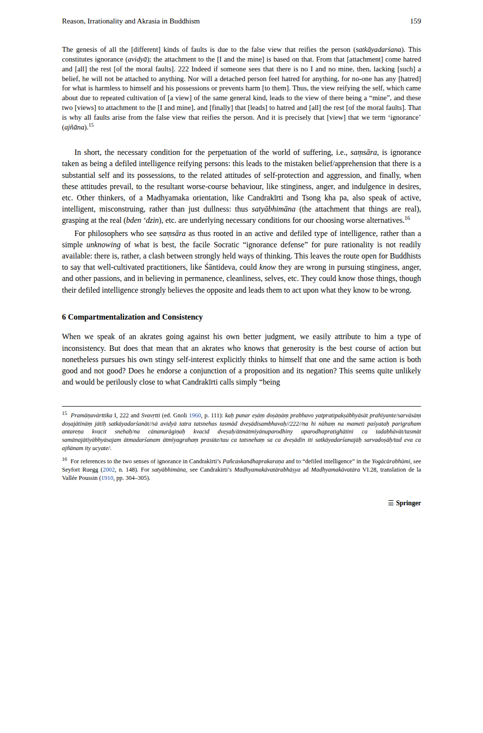Reason, Irrationality and Akrasia in Buddhism 159
The genesis of all the [different] kinds of faults is due to the false view that reifies the person (satkāyadarśana). This constitutes ignorance (avidyā); the attachment to the [I and the mine] is based on that. From that [attachment] come hatred and [all] the rest [of the moral faults]. 222 Indeed if someone sees that there is no I and no mine, then, lacking [such] a belief, he will not be attached to anything. Nor will a detached person feel hatred for anything, for no-one has any [hatred] for what is harmless to himself and his possessions or prevents harm [to them]. Thus, the view reifying the self, which came about due to repeated cultivation of [a view] of the same general kind, leads to the view of there being a “mine”, and these two [views] to attachment to the [I and mine], and [finally] that [leads] to hatred and [all] the rest [of the moral faults]. That is why all faults arise from the false view that reifies the person. And it is precisely that [view] that we term ‘ignorance’ (ajñāna).15
In short, the necessary condition for the perpetuation of the world of suffering, i.e., saṃsāra, is ignorance taken as being a defiled intelligence reifying persons: this leads to the mistaken belief/apprehension that there is a substantial self and its possessions, to the related attitudes of self-protection and aggression, and finally, when these attitudes prevail, to the resultant worse-course behaviour, like stinginess, anger, and indulgence in desires, etc. Other thinkers, of a Madhyamaka orientation, like Candrakīrti and Tsong kha pa, also speak of active, intelligent, misconstruing, rather than just dullness: thus satyābhimāna (the attachment that things are real), grasping at the real (bden ‘dzin), etc. are underlying necessary conditions for our choosing worse alternatives.16
For philosophers who see saṃsāra as thus rooted in an active and defiled type of intelligence, rather than a simple unknowing of what is best, the facile Socratic “ignorance defense” for pure rationality is not readily available: there is, rather, a clash between strongly held ways of thinking. This leaves the route open for Buddhists to say that well-cultivated practitioners, like Śāntideva, could know they are wrong in pursuing stinginess, anger, and other passions, and in believing in permanence, cleanliness, selves, etc. They could know those things, though their defiled intelligence strongly believes the opposite and leads them to act upon what they know to be wrong.
6 Compartmentalization and Consistency
When we speak of an akrates going against his own better judgment, we easily attribute to him a type of inconsistency. But does that mean that an akrates who knows that generosity is the best course of action but nonetheless pursues his own stingy self-interest explicitly thinks to himself that one and the same action is both good and not good? Does he endorse a conjunction of a proposition and its negation? This seems quite unlikely and would be perilously close to what Candrakīrti calls simply “being
15 Pramāṇavārttika I, 222 and Svavṛtti (ed. Gnoli 1960, p. 111): kaḥ punar eṣāṃ doṣāṇāṃ prabhavo yatpratipakṣābhyāsāt prahīyante/sarvāsāṃ doṣajātīnāṃ jātiḥ satkāyadarśanāt//sā avidyā tatra tatsnehas tasmād dveṣādisambhavaḥ//222//na hi nāhaṃ na mameti paśyataḥ parigraham antareṇa kvacit snehaḥ/na cānanurāgiṇaḥ kvacid dveṣaḥ/ātmātmīyānuparodhiny uparodhapratighātini ca tadabhāvāt/tasmāt samānajātīyābhyāsajam ātmadarśanam ātmīyagrahaṃ prasūte/tau ca tatsnehaṃ sa ca dveṣādīn iti satkāyadarśanajāḥ sarvadoṣāḥ/tad eva ca ajñānam ity ucyate/.
16 For references to the two senses of ignorance in Candrakīrti’s Pañcaskandhaprakaraṇa and to “defiled intelligence” in the Yogācārabhūmi, see Seyfort Ruegg (2002, n. 148). For satyābhimāna, see Candrakīrti’s Madhyamakāvatārabhāṣya ad Madhyamakāvatāra VI.28, translation de la Vallée Poussin (1910, pp. 304–305).
☰ Springer